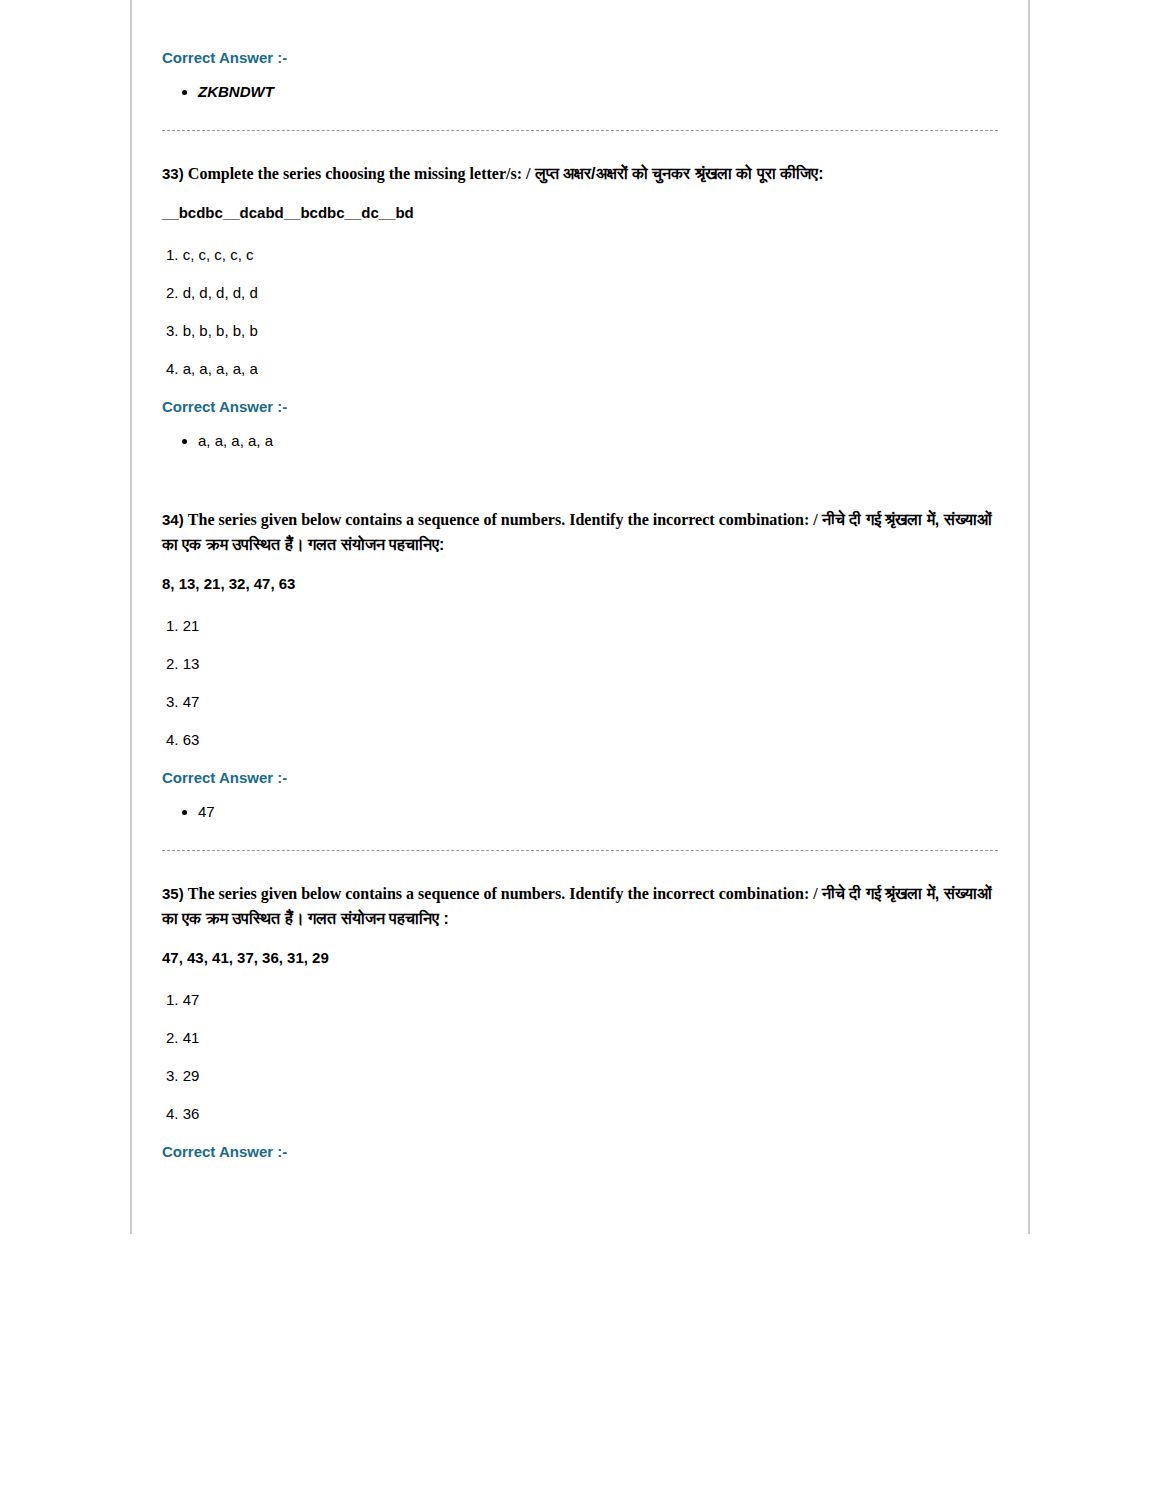Correct Answer :-
ZKBNDWT
33) Complete the series choosing the missing letter/s: / लुप्त अक्षर/अक्षरों को चुनकर श्रृंखला को पूरा कीजिए:
__bcdbc__dcabd__bcdbc__dc__bd
c, c, c, c, c
d, d, d, d, d
b, b, b, b, b
a, a, a, a, a
Correct Answer :-
a, a, a, a, a
34) The series given below contains a sequence of numbers. Identify the incorrect combination: / नीचे दी गई श्रृंखला में, संख्याओं का एक क्रम उपस्थित हैं। गलत संयोजन पहचानिए:
8, 13, 21, 32, 47, 63
21
13
47
63
Correct Answer :-
47
35) The series given below contains a sequence of numbers. Identify the incorrect combination: / नीचे दी गई श्रृंखला में, संख्याओं का एक क्रम उपस्थित हैं। गलत संयोजन पहचानिए :
47, 43, 41, 37, 36, 31, 29
47
41
29
36
Correct Answer :-